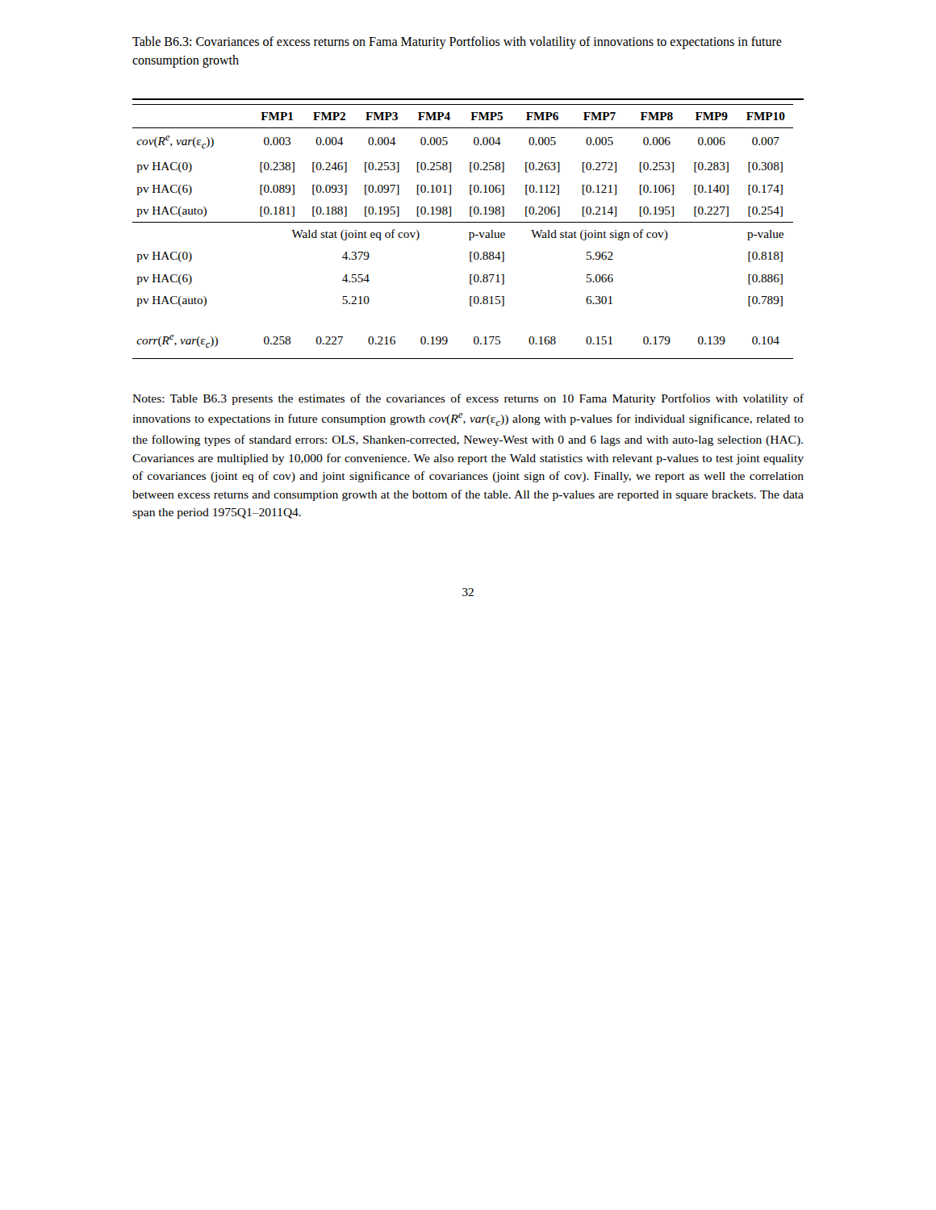Table B6.3: Covariances of excess returns on Fama Maturity Portfolios with volatility of innovations to expectations in future consumption growth
| | FMP1 | FMP2 | FMP3 | FMP4 | FMP5 | FMP6 | FMP7 | FMP8 | FMP9 | FMP10 |
| --- | --- | --- | --- | --- | --- | --- | --- | --- | --- | --- |
| cov ( R e , var (ε c )) | 0.003 | 0.004 | 0.004 | 0.005 | 0.004 | 0.005 | 0.005 | 0.006 | 0.006 | 0.007 |
| pv HAC(0) | [0.238] | [0.246] | [0.253] | [0.258] | [0.258] | [0.263] | [0.272] | [0.253] | [0.283] | [0.308] |
| pv HAC(6) | [0.089] | [0.093] | [0.097] | [0.101] | [0.106] | [0.112] | [0.121] | [0.106] | [0.140] | [0.174] |
| pv HAC(auto) | [0.181] | [0.188] | [0.195] | [0.198] | [0.198] | [0.206] | [0.214] | [0.195] | [0.227] | [0.254] |
| | Wald stat (joint eq of cov) | p-value | Wald stat (joint sign of cov) | | p-value |
| pv HAC(0) | 4.379 | [0.884] | 5.962 | | [0.818] |
| pv HAC(6) | 4.554 | [0.871] | 5.066 | | [0.886] |
| pv HAC(auto) | 5.210 | [0.815] | 6.301 | | [0.789] |
| corr ( R e , var (ε c )) | 0.258 | 0.227 | 0.216 | 0.199 | 0.175 | 0.168 | 0.151 | 0.179 | 0.139 | 0.104 |
Notes: Table B6.3 presents the estimates of the covariances of excess returns on 10 Fama Maturity Portfolios with volatility of innovations to expectations in future consumption growth cov(Re, var(εc)) along with p-values for individual significance, related to the following types of standard errors: OLS, Shanken-corrected, Newey-West with 0 and 6 lags and with auto-lag selection (HAC). Covariances are multiplied by 10,000 for convenience. We also report the Wald statistics with relevant p-values to test joint equality of covariances (joint eq of cov) and joint significance of covariances (joint sign of cov). Finally, we report as well the correlation between excess returns and consumption growth at the bottom of the table. All the p-values are reported in square brackets. The data span the period 1975Q1–2011Q4.
32